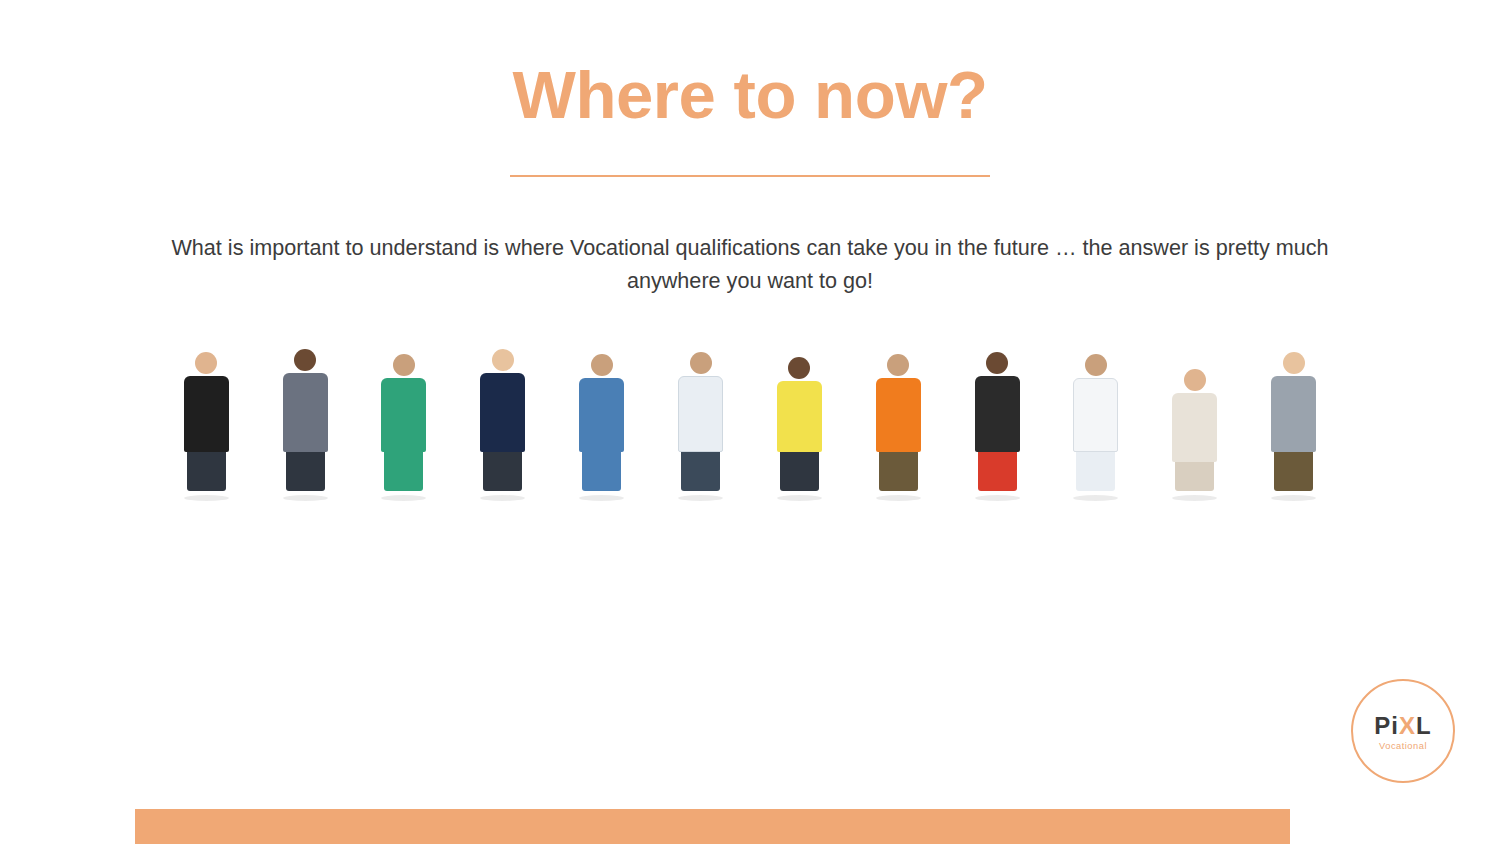Where to now?
What is important to understand is where Vocational qualifications can take you in the future … the answer is pretty much anywhere you want to go!
PiXL
Vocational